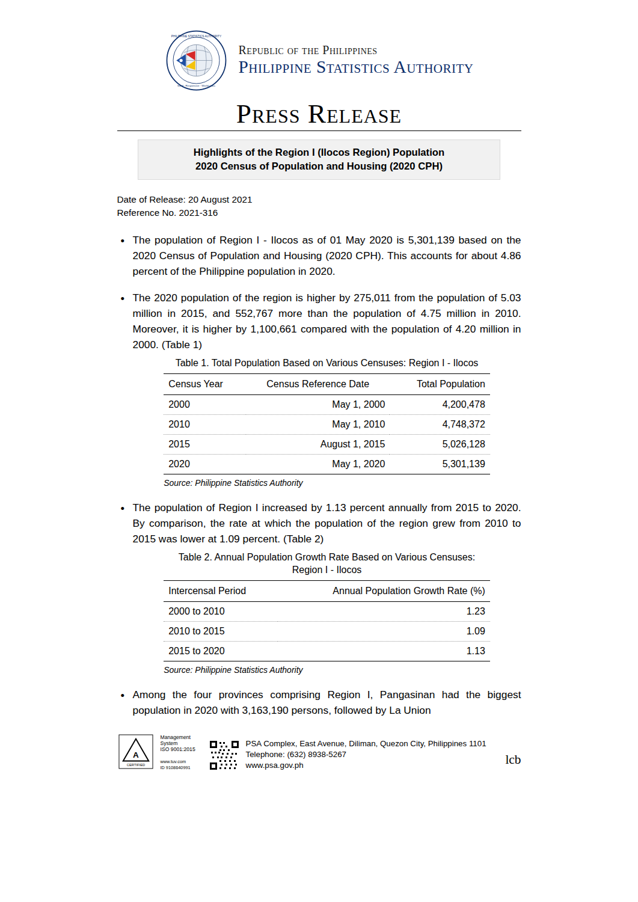PHILIPPINE STATISTICS AUTHORITY Solid · Responsive · World-class
Republic of the Philippines
Philippine Statistics Authority
Press Release
Highlights of the Region I (Ilocos Region) Population
2020 Census of Population and Housing (2020 CPH)
Date of Release: 20 August 2021
Reference No. 2021-316
The population of Region I - Ilocos as of 01 May 2020 is 5,301,139 based on the 2020 Census of Population and Housing (2020 CPH). This accounts for about 4.86 percent of the Philippine population in 2020.
The 2020 population of the region is higher by 275,011 from the population of 5.03 million in 2015, and 552,767 more than the population of 4.75 million in 2010. Moreover, it is higher by 1,100,661 compared with the population of 4.20 million in 2000. (Table 1)
Table 1. Total Population Based on Various Censuses: Region I - Ilocos
| Census Year | Census Reference Date | Total Population |
| --- | --- | --- |
| 2000 | May 1, 2000 | 4,200,478 |
| 2010 | May 1, 2010 | 4,748,372 |
| 2015 | August 1, 2015 | 5,026,128 |
| 2020 | May 1, 2020 | 5,301,139 |
Source: Philippine Statistics Authority
The population of Region I increased by 1.13 percent annually from 2015 to 2020. By comparison, the rate at which the population of the region grew from 2010 to 2015 was lower at 1.09 percent. (Table 2)
Table 2. Annual Population Growth Rate Based on Various Censuses:
Region I - Ilocos
| Intercensal Period | Annual Population Growth Rate (%) |
| --- | --- |
| 2000 to 2010 | 1.23 |
| 2010 to 2015 | 1.09 |
| 2015 to 2020 | 1.13 |
Source: Philippine Statistics Authority
Among the four provinces comprising Region I, Pangasinan had the biggest population in 2020 with 3,163,190 persons, followed by La Union
A CERTIFIED
Management
System
ISO 9001:2015
www.tuv.com
ID 9108640991
PSA Complex, East Avenue, Diliman, Quezon City, Philippines 1101
Telephone: (632) 8938-5267
www.psa.gov.ph
lcb